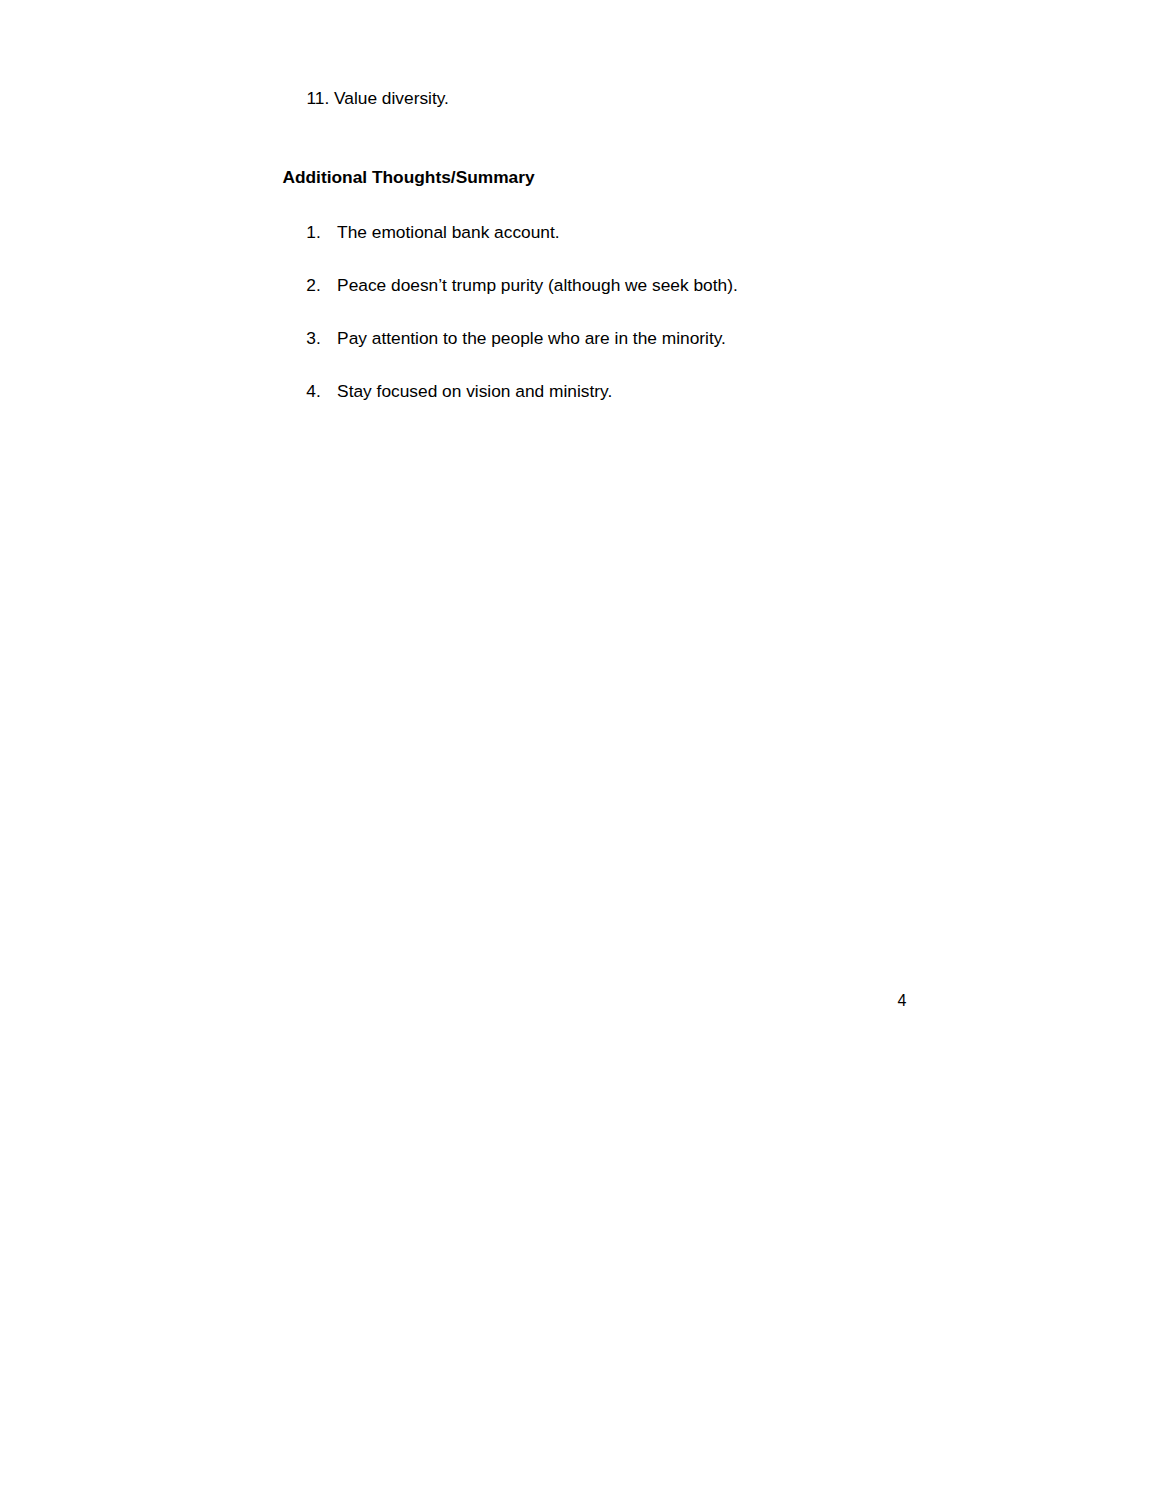11. Value diversity.
Additional Thoughts/Summary
The emotional bank account.
Peace doesn’t trump purity (although we seek both).
Pay attention to the people who are in the minority.
Stay focused on vision and ministry.
4